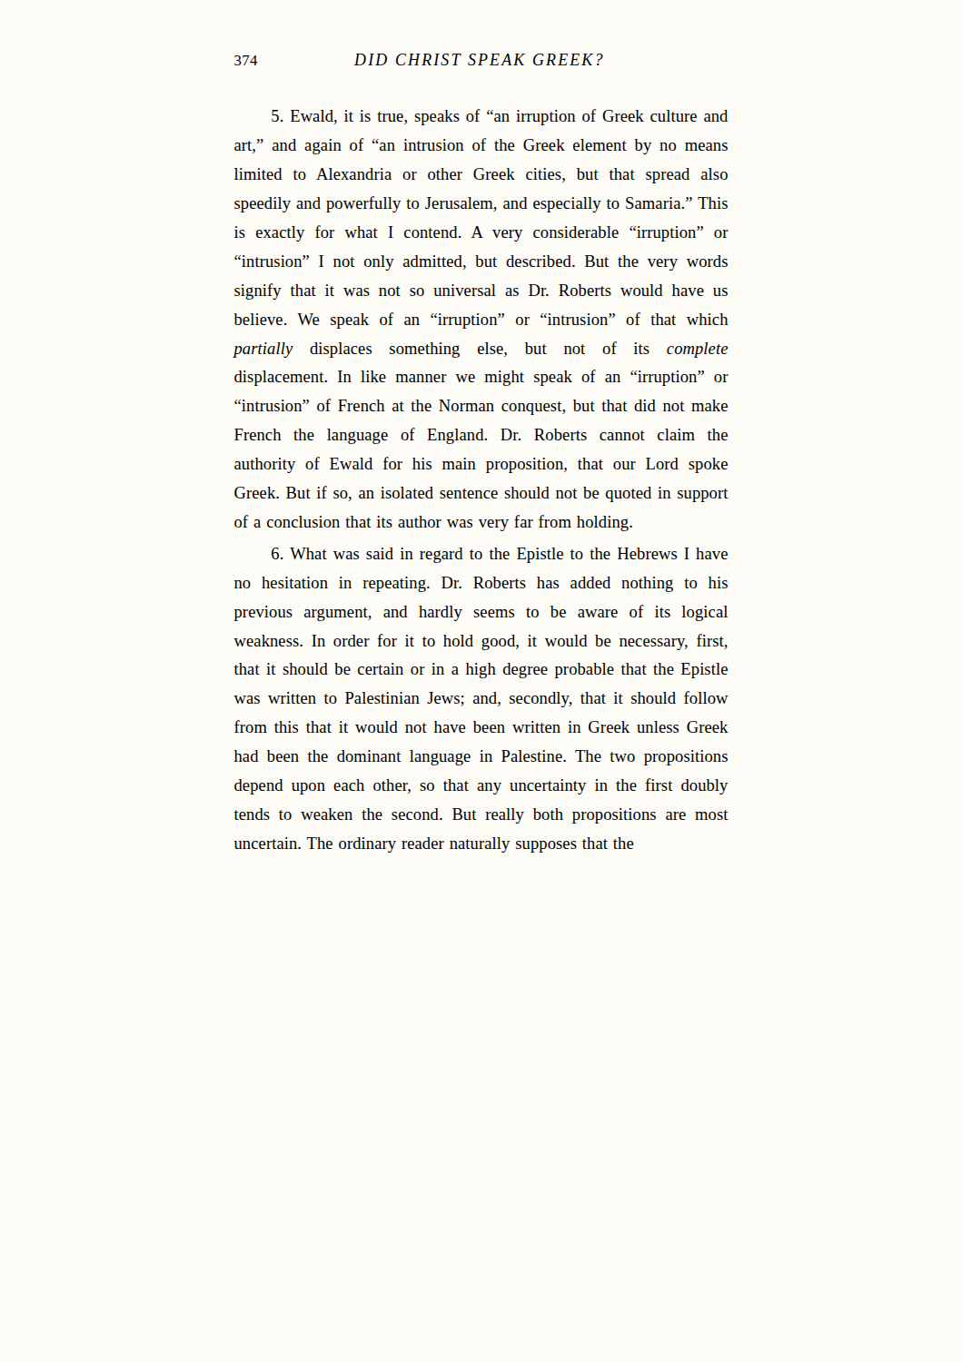374
DID CHRIST SPEAK GREEK?
5. Ewald, it is true, speaks of “an irruption of Greek culture and art,” and again of “an intrusion of the Greek element by no means limited to Alexandria or other Greek cities, but that spread also speedily and powerfully to Jerusalem, and especially to Samaria.” This is exactly for what I contend. A very considerable “irruption” or “intrusion” I not only admitted, but described. But the very words signify that it was not so universal as Dr. Roberts would have us believe. We speak of an “irruption” or “intrusion” of that which partially displaces something else, but not of its complete displacement. In like manner we might speak of an “irruption” or “intrusion” of French at the Norman conquest, but that did not make French the language of England. Dr. Roberts cannot claim the authority of Ewald for his main proposition, that our Lord spoke Greek. But if so, an isolated sentence should not be quoted in support of a conclusion that its author was very far from holding.
6. What was said in regard to the Epistle to the Hebrews I have no hesitation in repeating. Dr. Roberts has added nothing to his previous argument, and hardly seems to be aware of its logical weakness. In order for it to hold good, it would be necessary, first, that it should be certain or in a high degree probable that the Epistle was written to Palestinian Jews; and, secondly, that it should follow from this that it would not have been written in Greek unless Greek had been the dominant language in Palestine. The two propositions depend upon each other, so that any uncertainty in the first doubly tends to weaken the second. But really both propositions are most uncertain. The ordinary reader naturally supposes that the